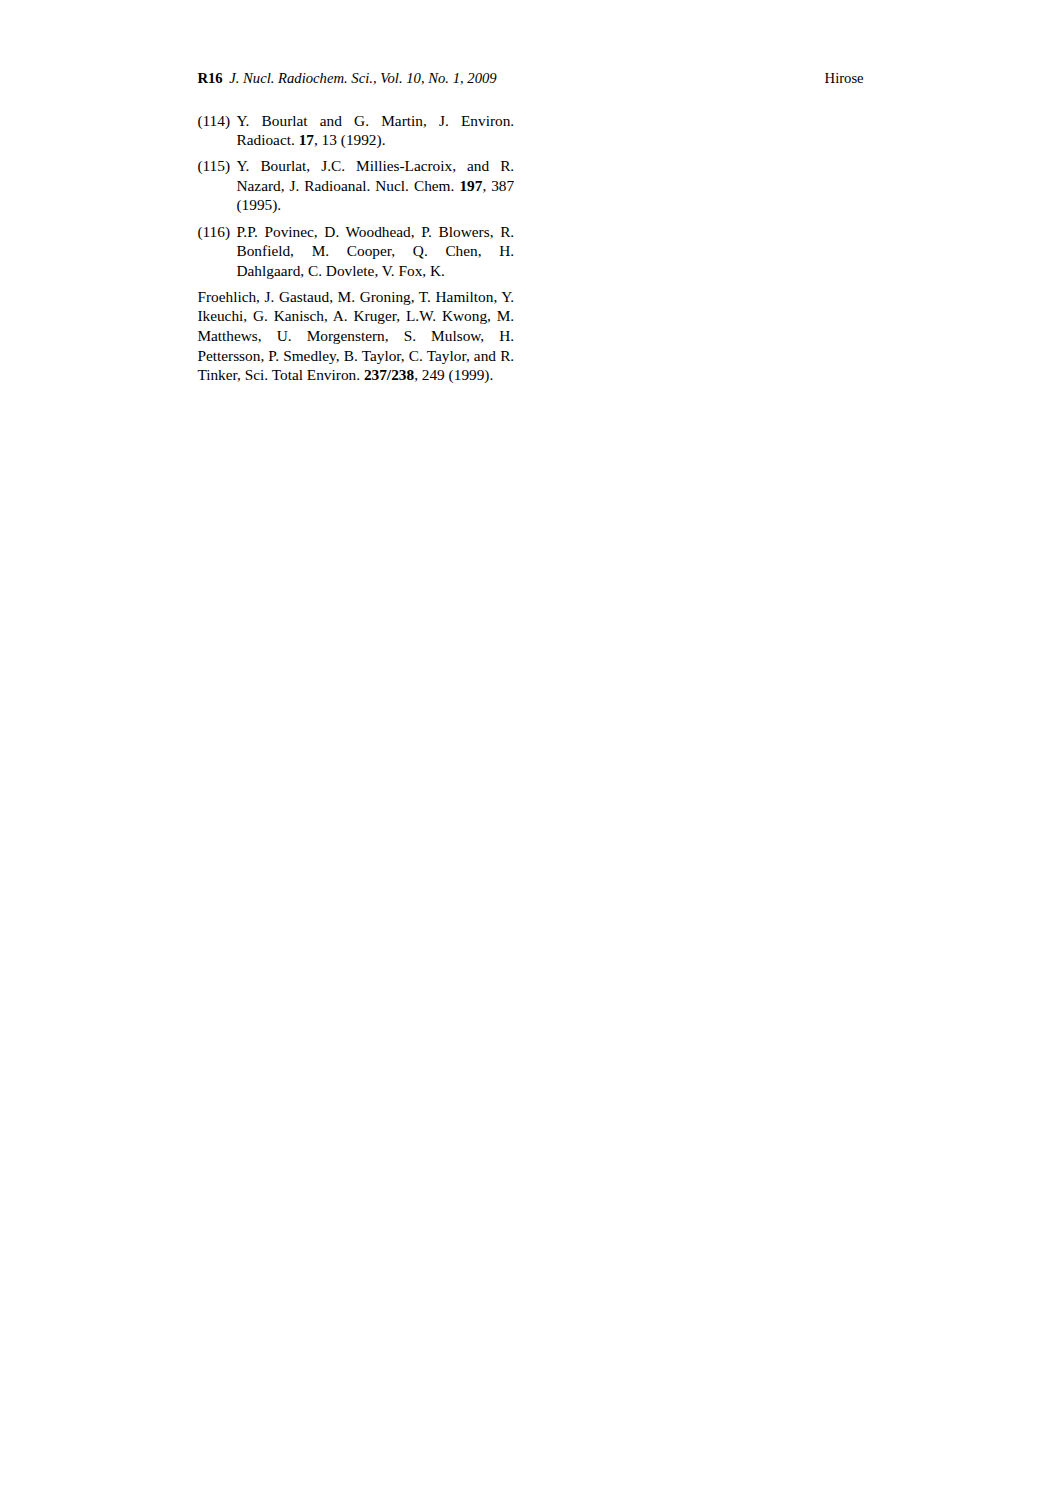R16 J. Nucl. Radiochem. Sci., Vol. 10, No. 1, 2009
Hirose
(114) Y. Bourlat and G. Martin, J. Environ. Radioact. 17, 13 (1992).
(115) Y. Bourlat, J.C. Millies-Lacroix, and R. Nazard, J. Radioanal. Nucl. Chem. 197, 387 (1995).
(116) P.P. Povinec, D. Woodhead, P. Blowers, R. Bonfield, M. Cooper, Q. Chen, H. Dahlgaard, C. Dovlete, V. Fox, K.
Froehlich, J. Gastaud, M. Groning, T. Hamilton, Y. Ikeuchi, G. Kanisch, A. Kruger, L.W. Kwong, M. Matthews, U. Morgenstern, S. Mulsow, H. Pettersson, P. Smedley, B. Taylor, C. Taylor, and R. Tinker, Sci. Total Environ. 237/238, 249 (1999).